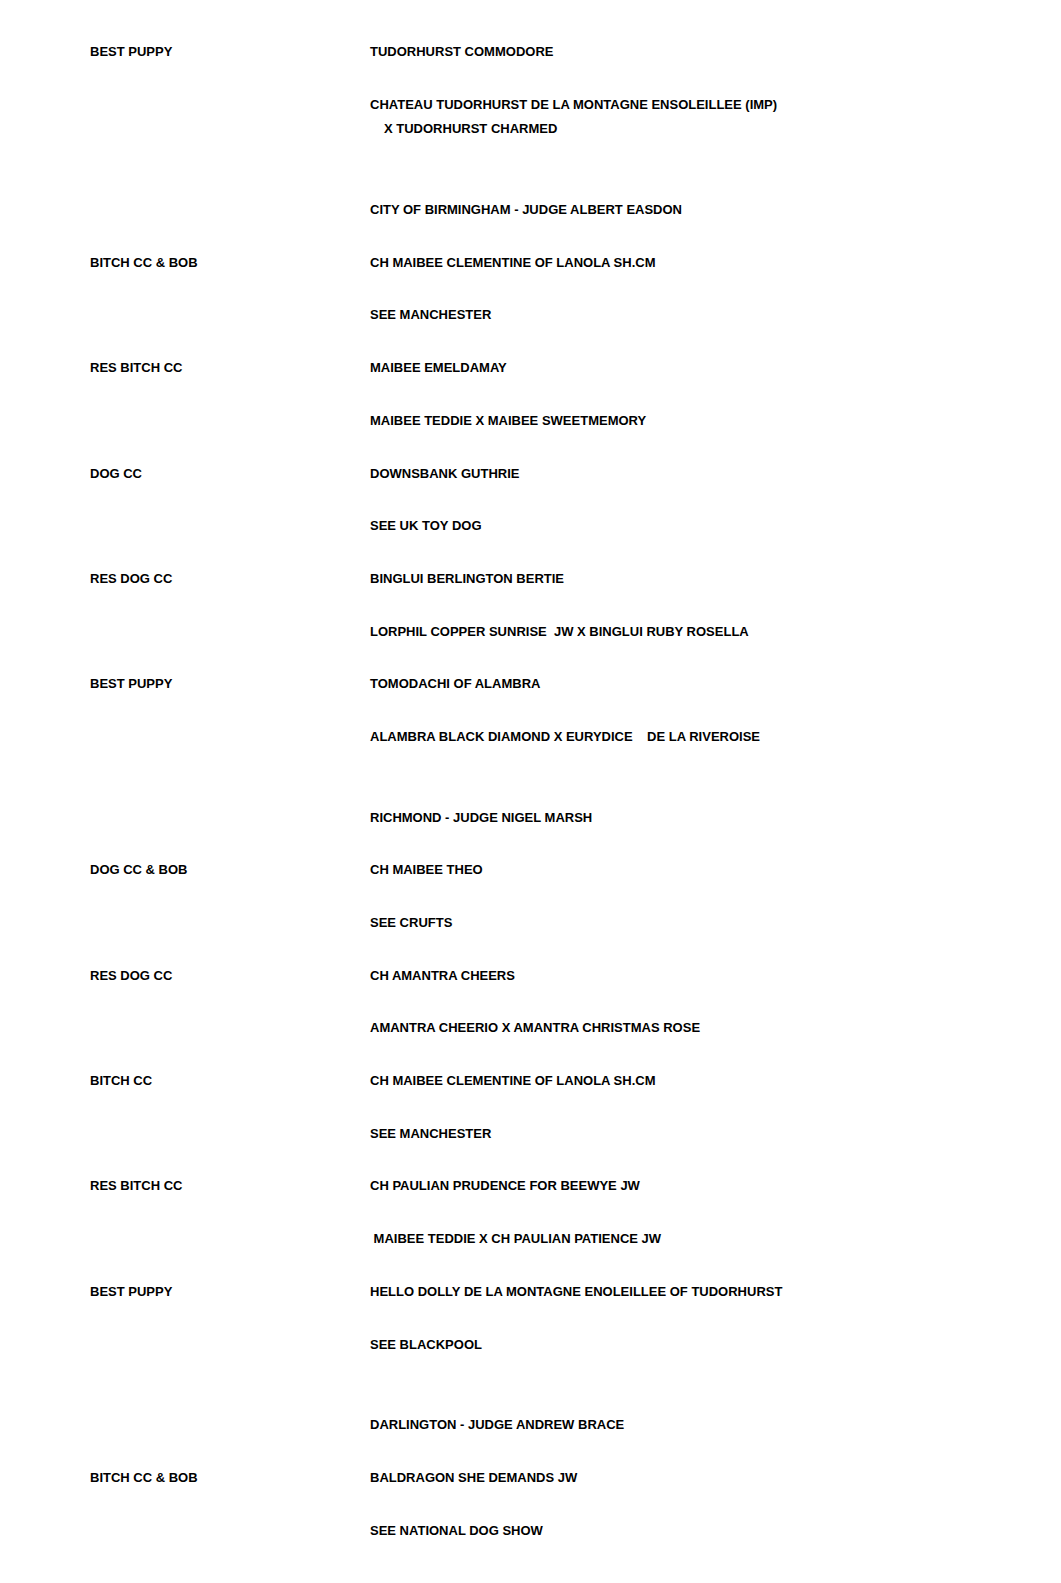| BEST PUPPY | TUDORHURST COMMODORE |
| | CHATEAU TUDORHURST DE LA MONTAGNE ENSOLEILLEE (IMP) X TUDORHURST CHARMED |
| | CITY OF BIRMINGHAM - JUDGE ALBERT EASDON |
| BITCH CC & BOB | CH MAIBEE CLEMENTINE OF LANOLA SH.CM |
| | SEE MANCHESTER |
| RES BITCH CC | MAIBEE EMELDAMAY |
| | MAIBEE TEDDIE X MAIBEE SWEETMEMORY |
| DOG CC | DOWNSBANK GUTHRIE |
| | SEE UK TOY DOG |
| RES DOG CC | BINGLUI BERLINGTON BERTIE |
| | LORPHIL COPPER SUNRISE JW X BINGLUI RUBY ROSELLA |
| BEST PUPPY | TOMODACHI OF ALAMBRA |
| | ALAMBRA BLACK DIAMOND X EURYDICE DE LA RIVEROISE |
| | RICHMOND - JUDGE NIGEL MARSH |
| DOG CC & BOB | CH MAIBEE THEO |
| | SEE CRUFTS |
| RES DOG CC | CH AMANTRA CHEERS |
| | AMANTRA CHEERIO X AMANTRA CHRISTMAS ROSE |
| BITCH CC | CH MAIBEE CLEMENTINE OF LANOLA SH.CM |
| | SEE MANCHESTER |
| RES BITCH CC | CH PAULIAN PRUDENCE FOR BEEWYE JW |
| | MAIBEE TEDDIE X CH PAULIAN PATIENCE JW |
| BEST PUPPY | HELLO DOLLY DE LA MONTAGNE ENOLEILLEE OF TUDORHURST |
| | SEE BLACKPOOL |
| | DARLINGTON - JUDGE ANDREW BRACE |
| BITCH CC & BOB | BALDRAGON SHE DEMANDS JW |
| | SEE NATIONAL DOG SHOW |